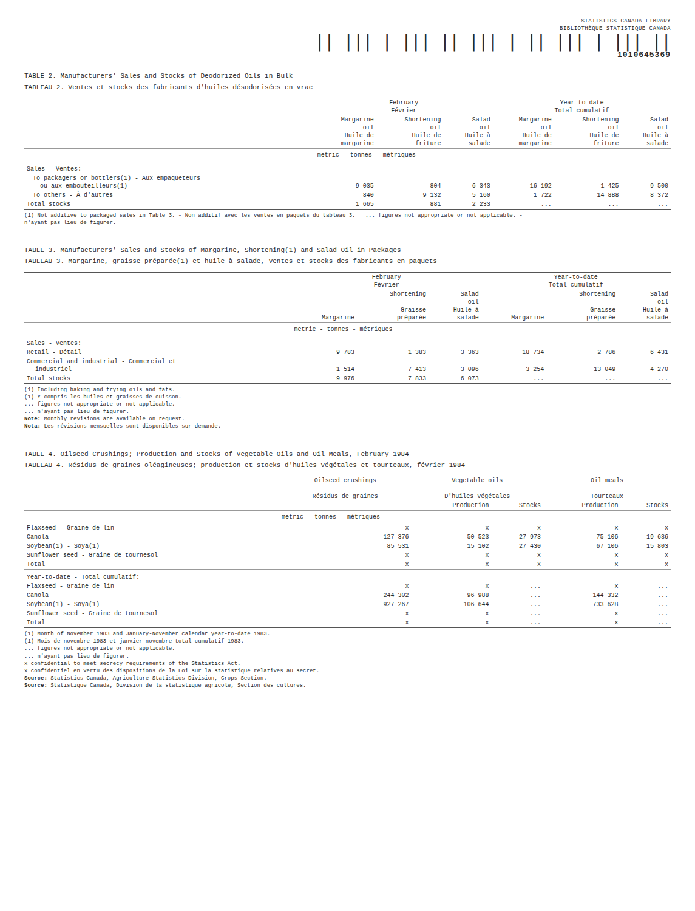STATISTICS CANADA LIBRARY
BIBLIOTHÈQUE STATISTIQUE CANADA
|| ||| | ||| || ||| | || ||| | ||| ||
1010645369
TABLE 2. Manufacturers' Sales and Stocks of Deodorized Oils in Bulk
TABLEAU 2. Ventes et stocks des fabricants d'huiles désodorisées en vrac
| | February Février | Year-to-date Total cumulatif |
| | Margarine oil Huile de margarine | Shortening oil Huile de friture | Salad oil Huile à salade | Margarine oil Huile de margarine | Shortening oil Huile de friture | Salad oil Huile à salade |
| | metric - tonnes - métriques |
| Sales - Ventes: | |
| To packagers or bottlers(1) - Aux empaqueteurs ou aux embouteilleurs(1) | 9 035 | 804 | 6 343 | 16 192 | 1 425 | 9 500 |
| To others - À d'autres | 840 | 9 132 | 5 160 | 1 722 | 14 888 | 8 372 |
| Total stocks | 1 665 | 881 | 2 233 | ... | ... | ... |
(1) Not additive to packaged sales in Table 3. - Non additif avec les ventes en paquets du tableau 3. ... figures not appropriate or not applicable. -
n'ayant pas lieu de figurer.
TABLE 3. Manufacturers' Sales and Stocks of Margarine, Shortening(1) and Salad Oil in Packages
TABLEAU 3. Margarine, graisse préparée(1) et huile à salade, ventes et stocks des fabricants en paquets
| | February Février | Year-to-date Total cumulatif |
| | Margarine | Shortening Graisse préparée | Salad oil Huile à salade | Margarine | Shortening Graisse préparée | Salad oil Huile à salade |
| | metric - tonnes - métriques |
| Sales - Ventes: | |
| Retail - Détail | 9 783 | 1 383 | 3 363 | 18 734 | 2 786 | 6 431 |
| Commercial and industrial - Commercial et industriel | 1 514 | 7 413 | 3 096 | 3 254 | 13 049 | 4 270 |
| Total stocks | 9 976 | 7 833 | 6 073 | ... | ... | ... |
(1) Including baking and frying oils and fats.
(1) Y compris les huiles et graisses de cuisson.
... figures not appropriate or not applicable.
... n'ayant pas lieu de figurer.
Note: Monthly revisions are available on request.
Nota: Les révisions mensuelles sont disponibles sur demande.
TABLE 4. Oilseed Crushings; Production and Stocks of Vegetable Oils and Oil Meals, February 1984
TABLEAU 4. Résidus de graines oléagineuses; production et stocks d'huiles végétales et tourteaux, février 1984
| | Oilseed crushings Résidus de graines | Vegetable oils D'huiles végétales | Oil meals Tourteaux |
| | | Production | Stocks | Production | Stocks |
| | metric - tonnes - métriques |
| Flaxseed - Graine de lin | x | x | x | x | x |
| Canola | 127 376 | 50 523 | 27 973 | 75 106 | 19 636 |
| Soybean(1) - Soya(1) | 85 531 | 15 102 | 27 430 | 67 106 | 15 803 |
| Sunflower seed - Graine de tournesol | x | x | x | x | x |
| Total | x | x | x | x | x |
| Year-to-date - Total cumulatif: | |
| Flaxseed - Graine de lin | x | x | ... | x | ... |
| Canola | 244 302 | 96 988 | ... | 144 332 | ... |
| Soybean(1) - Soya(1) | 927 267 | 106 644 | ... | 733 628 | ... |
| Sunflower seed - Graine de tournesol | x | x | ... | x | ... |
| Total | x | x | ... | x | ... |
(1) Month of November 1983 and January-November calendar year-to-date 1983.
(1) Mois de novembre 1983 et janvier-novembre total cumulatif 1983.
... figures not appropriate or not applicable.
... n'ayant pas lieu de figurer.
x confidential to meet secrecy requirements of the Statistics Act.
x confidentiel en vertu des dispositions de la Loi sur la statistique relatives au secret.
Source: Statistics Canada, Agriculture Statistics Division, Crops Section.
Source: Statistique Canada, Division de la statistique agricole, Section des cultures.